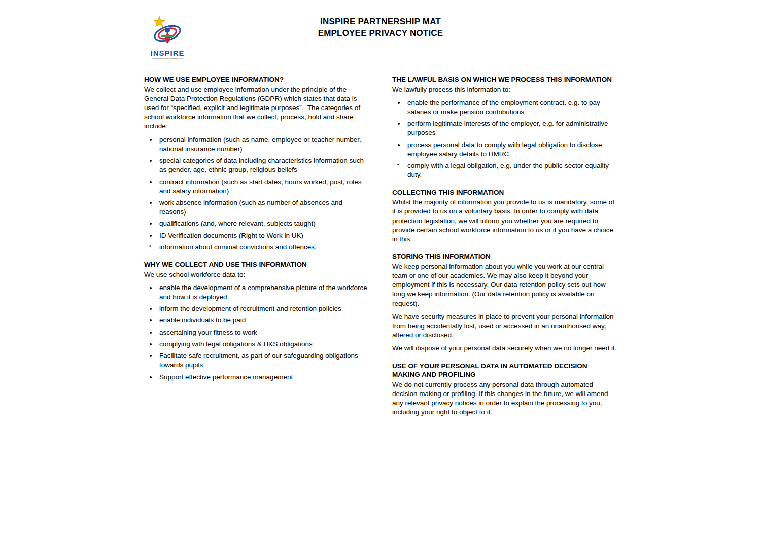Inspire logo INSPIRE Partnership Multi Academy Trust
INSPIRE PARTNERSHIP MAT
EMPLOYEE PRIVACY NOTICE
How we use employee information?
We collect and use employee information under the principle of the General Data Protection Regulations (GDPR) which states that data is used for “specified, explicit and legitimate purposes”. The categories of school workforce information that we collect, process, hold and share include:
personal information (such as name, employee or teacher number, national insurance number)
special categories of data including characteristics information such as gender, age, ethnic group, religious beliefs
contract information (such as start dates, hours worked, post, roles and salary information)
work absence information (such as number of absences and reasons)
qualifications (and, where relevant, subjects taught)
ID Verification documents (Right to Work in UK)
information about criminal convictions and offences.
Why we collect and use this information
We use school workforce data to:
enable the development of a comprehensive picture of the workforce and how it is deployed
inform the development of recruitment and retention policies
enable individuals to be paid
ascertaining your fitness to work
complying with legal obligations & H&S obligations
Facilitate safe recruitment, as part of our safeguarding obligations towards pupils
Support effective performance management
The lawful basis on which we process this information
We lawfully process this information to:
enable the performance of the employment contract, e.g. to pay salaries or make pension contributions
perform legitimate interests of the employer, e.g. for administrative purposes
process personal data to comply with legal obligation to disclose employee salary details to HMRC.
comply with a legal obligation, e.g. under the public-sector equality duty.
Collecting this information
Whilst the majority of information you provide to us is mandatory, some of it is provided to us on a voluntary basis. In order to comply with data protection legislation, we will inform you whether you are required to provide certain school workforce information to us or if you have a choice in this.
Storing this information
We keep personal information about you while you work at our central team or one of our academies. We may also keep it beyond your employment if this is necessary. Our data retention policy sets out how long we keep information. (Our data retention policy is available on request).
We have security measures in place to prevent your personal information from being accidentally lost, used or accessed in an unauthorised way, altered or disclosed.
We will dispose of your personal data securely when we no longer need it.
Use of your personal data in automated decision making and profiling
We do not currently process any personal data through automated decision making or profiling. If this changes in the future, we will amend any relevant privacy notices in order to explain the processing to you, including your right to object to it.